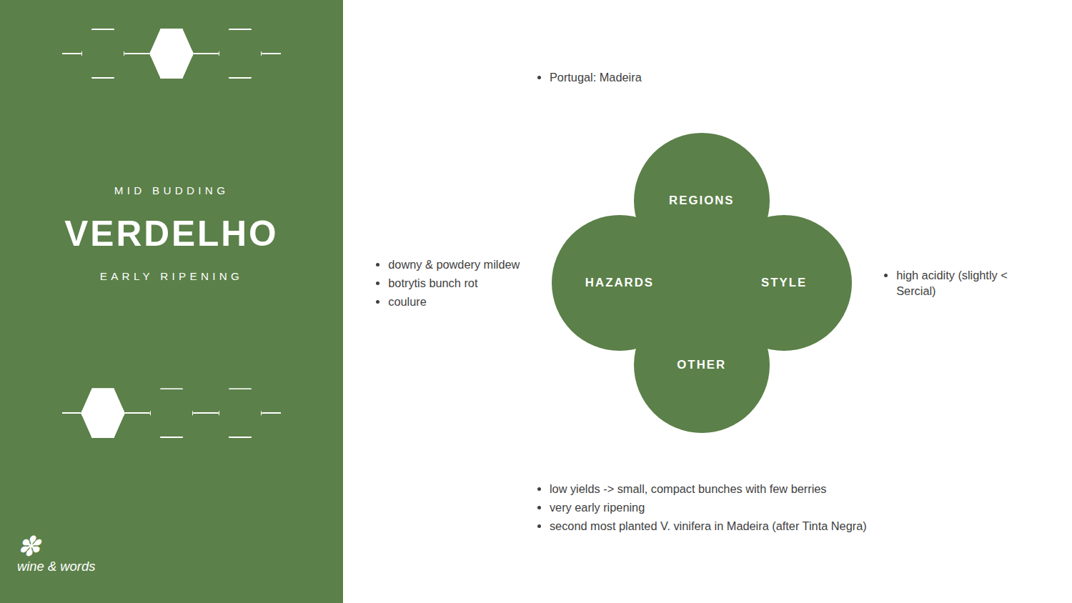Mid Budding
Verdelho
Early Ripening
✽ wine & words
Portugal: Madeira
downy & powdery mildew
botrytis bunch rot
coulure
Regions
Style
Other
Hazards
high acidity (slightly < Sercial)
low yields -> small, compact bunches with few berries
very early ripening
second most planted V. vinifera in Madeira (after Tinta Negra)